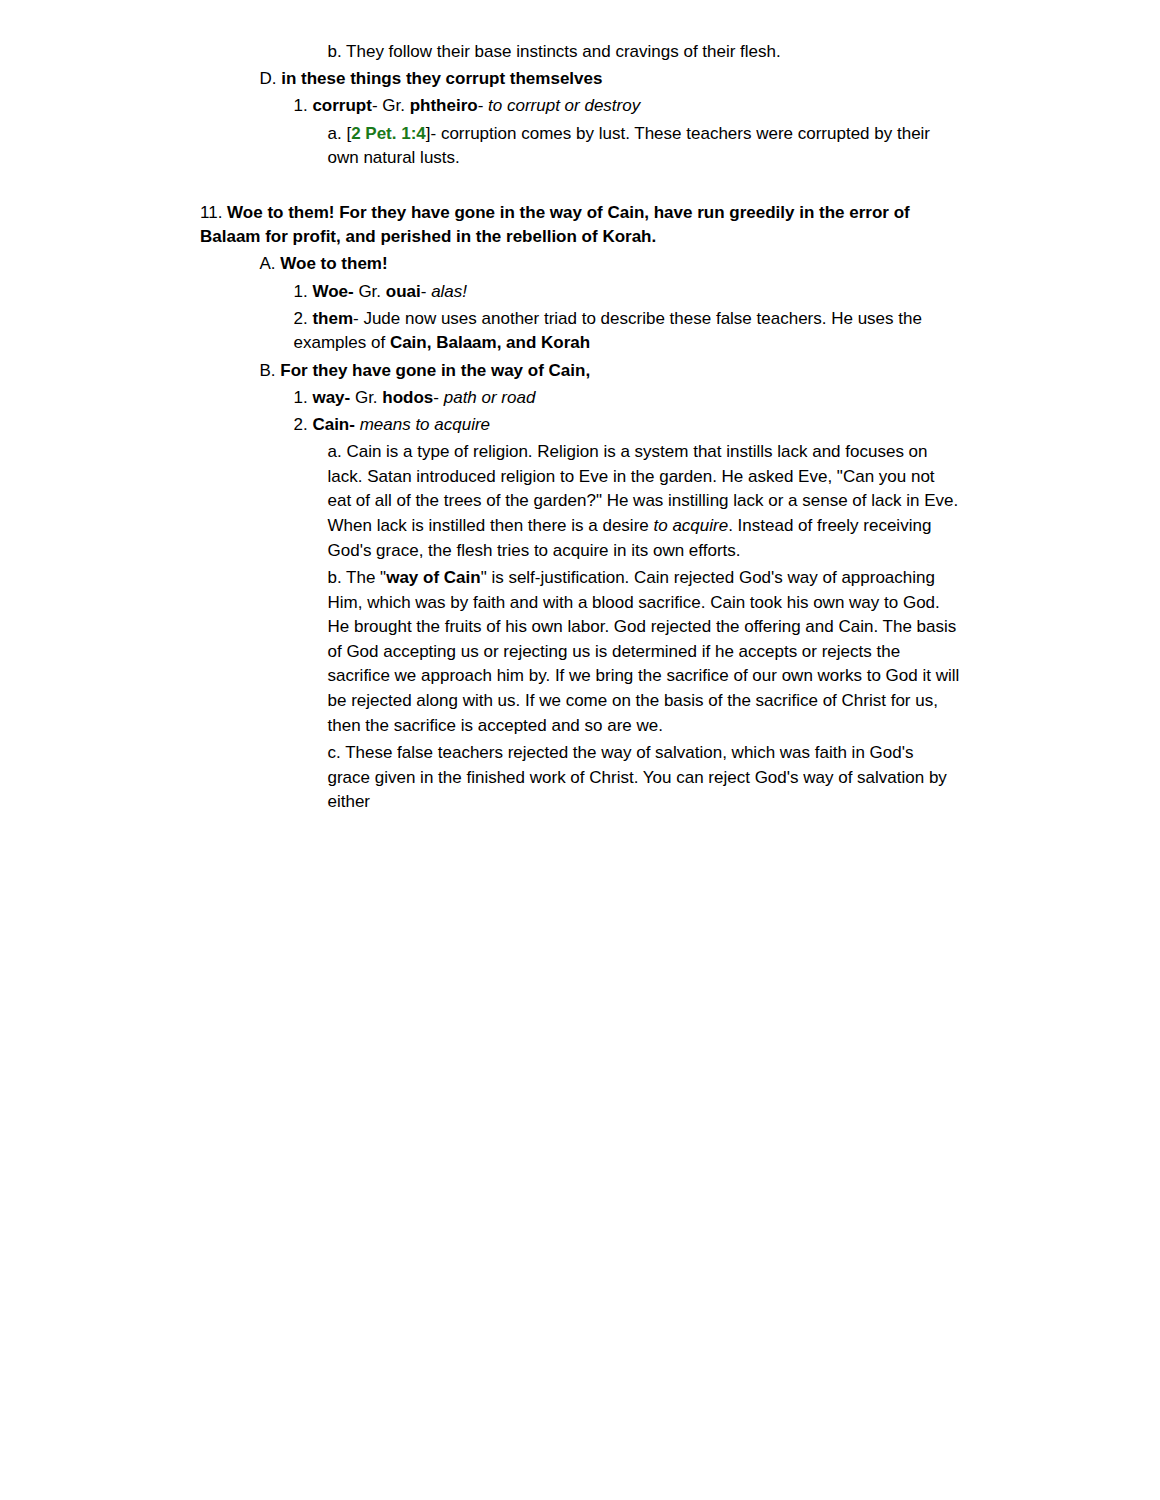b. They follow their base instincts and cravings of their flesh.
D. in these things they corrupt themselves
1. corrupt- Gr. phtheiro- to corrupt or destroy
a. [2 Pet. 1:4]- corruption comes by lust. These teachers were corrupted by their own natural lusts.
11. Woe to them! For they have gone in the way of Cain, have run greedily in the error of Balaam for profit, and perished in the rebellion of Korah.
A. Woe to them!
1. Woe- Gr. ouai- alas!
2. them- Jude now uses another triad to describe these false teachers. He uses the examples of Cain, Balaam, and Korah
B. For they have gone in the way of Cain,
1. way- Gr. hodos- path or road
2. Cain- means to acquire
a. Cain is a type of religion. Religion is a system that instills lack and focuses on lack. Satan introduced religion to Eve in the garden. He asked Eve, "Can you not eat of all of the trees of the garden?" He was instilling lack or a sense of lack in Eve. When lack is instilled then there is a desire to acquire. Instead of freely receiving God's grace, the flesh tries to acquire in its own efforts.
b. The "way of Cain" is self-justification. Cain rejected God's way of approaching Him, which was by faith and with a blood sacrifice. Cain took his own way to God. He brought the fruits of his own labor. God rejected the offering and Cain. The basis of God accepting us or rejecting us is determined if he accepts or rejects the sacrifice we approach him by. If we bring the sacrifice of our own works to God it will be rejected along with us. If we come on the basis of the sacrifice of Christ for us, then the sacrifice is accepted and so are we.
c. These false teachers rejected the way of salvation, which was faith in God's grace given in the finished work of Christ. You can reject God's way of salvation by either